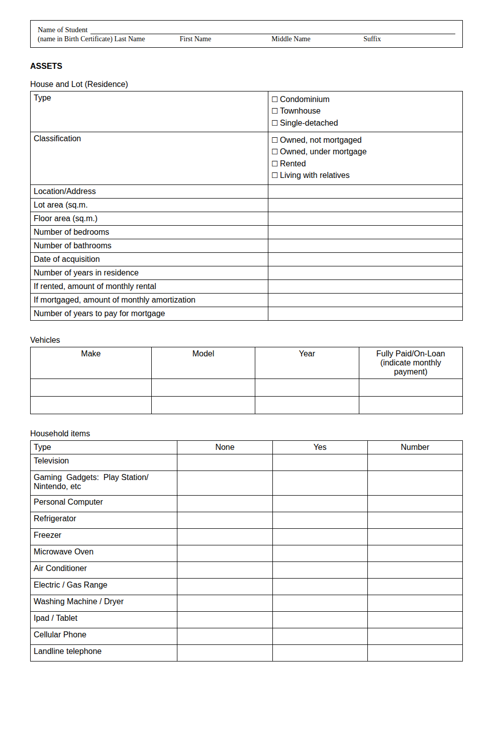Name of Student
(name in Birth Certificate) Last Name First Name Middle Name Suffix
ASSETS
House and Lot (Residence)
| Type | Condominium Townhouse Single-detached |
| Classification | Owned, not mortgaged Owned, under mortgage Rented Living with relatives |
| Location/Address | |
| Lot area (sq.m. | |
| Floor area (sq.m.) | |
| Number of bedrooms | |
| Number of bathrooms | |
| Date of acquisition | |
| Number of years in residence | |
| If rented, amount of monthly rental | |
| If mortgaged, amount of monthly amortization | |
| Number of years to pay for mortgage | |
Vehicles
| Make | Model | Year | Fully Paid/On-Loan (indicate monthly payment) |
| --- | --- | --- | --- |
Household items
| Type | None | Yes | Number |
| --- | --- | --- | --- |
| Television | | | |
| Gaming Gadgets: Play Station/ Nintendo, etc | | | |
| Personal Computer | | | |
| Refrigerator | | | |
| Freezer | | | |
| Microwave Oven | | | |
| Air Conditioner | | | |
| Electric / Gas Range | | | |
| Washing Machine / Dryer | | | |
| Ipad / Tablet | | | |
| Cellular Phone | | | |
| Landline telephone | | | |